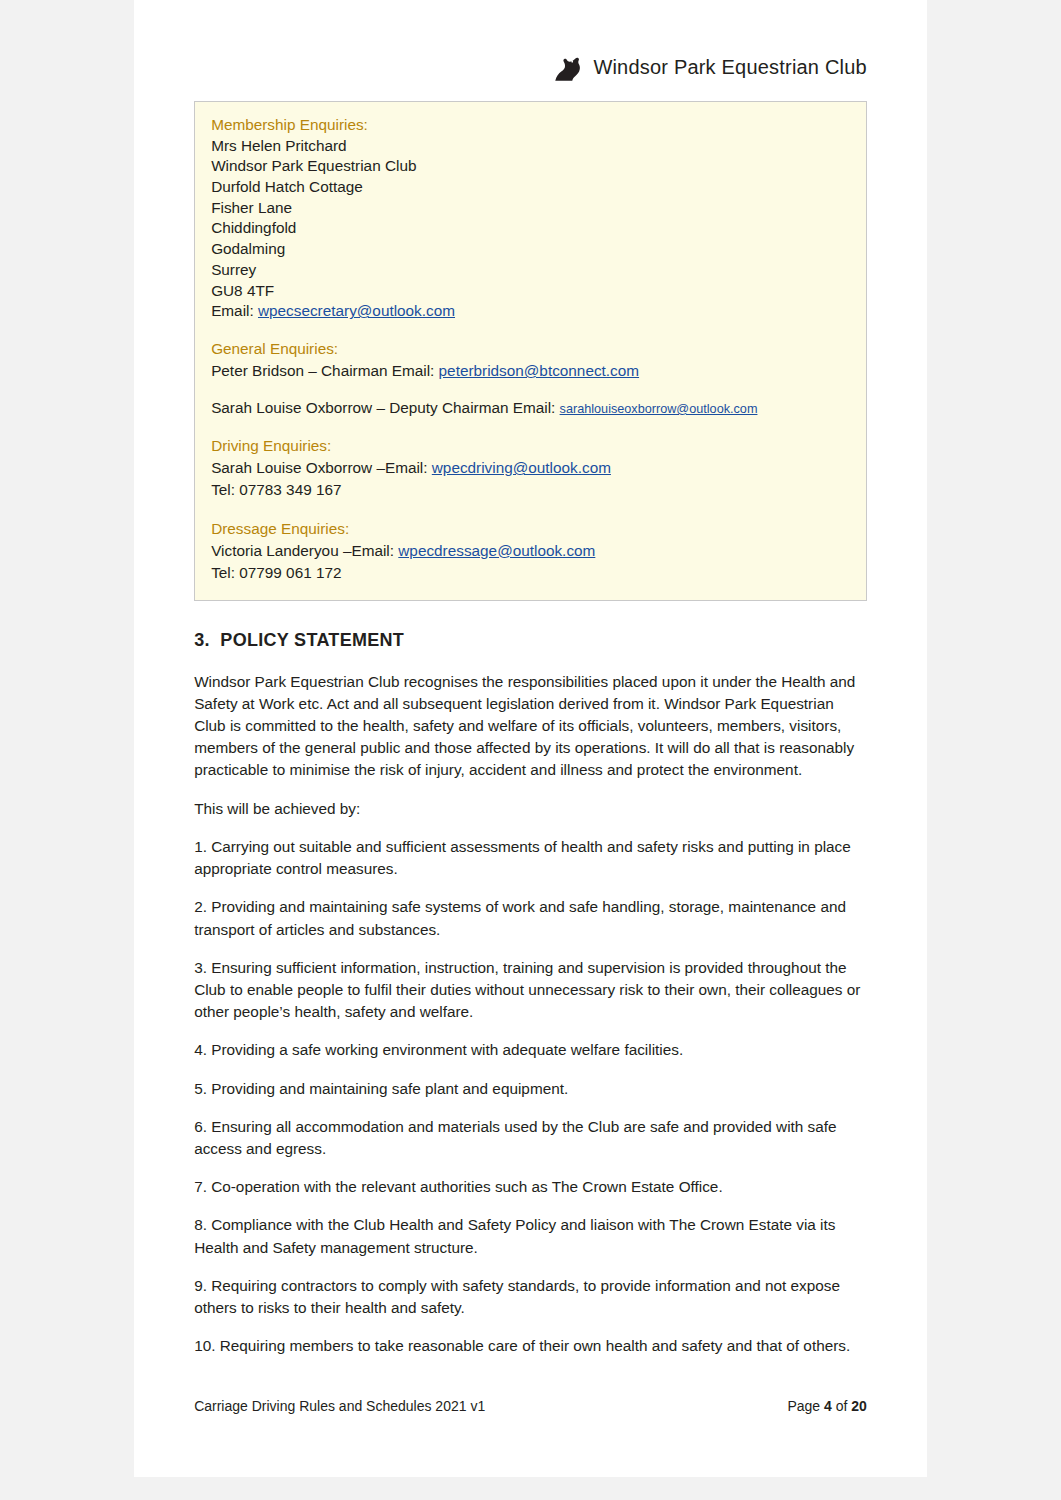Windsor Park Equestrian Club
Membership Enquiries:
Mrs Helen Pritchard
Windsor Park Equestrian Club
Durfold Hatch Cottage
Fisher Lane
Chiddingfold
Godalming
Surrey
GU8 4TF
Email: wpecsecretary@outlook.com
General Enquiries:
Peter Bridson – Chairman Email: peterbridson@btconnect.com
Sarah Louise Oxborrow – Deputy Chairman Email: sarahlouiseoxborrow@outlook.com
Driving Enquiries:
Sarah Louise Oxborrow –Email: wpecdriving@outlook.com
Tel: 07783 349 167
Dressage Enquiries:
Victoria Landeryou –Email: wpecdressage@outlook.com
Tel: 07799 061 172
3. POLICY STATEMENT
Windsor Park Equestrian Club recognises the responsibilities placed upon it under the Health and Safety at Work etc. Act and all subsequent legislation derived from it. Windsor Park Equestrian Club is committed to the health, safety and welfare of its officials, volunteers, members, visitors, members of the general public and those affected by its operations. It will do all that is reasonably practicable to minimise the risk of injury, accident and illness and protect the environment.
This will be achieved by:
1. Carrying out suitable and sufficient assessments of health and safety risks and putting in place appropriate control measures.
2. Providing and maintaining safe systems of work and safe handling, storage, maintenance and transport of articles and substances.
3. Ensuring sufficient information, instruction, training and supervision is provided throughout the Club to enable people to fulfil their duties without unnecessary risk to their own, their colleagues or other people’s health, safety and welfare.
4. Providing a safe working environment with adequate welfare facilities.
5. Providing and maintaining safe plant and equipment.
6. Ensuring all accommodation and materials used by the Club are safe and provided with safe access and egress.
7. Co-operation with the relevant authorities such as The Crown Estate Office.
8. Compliance with the Club Health and Safety Policy and liaison with The Crown Estate via its Health and Safety management structure.
9. Requiring contractors to comply with safety standards, to provide information and not expose others to risks to their health and safety.
10. Requiring members to take reasonable care of their own health and safety and that of others.
Carriage Driving Rules and Schedules 2021 v1 Page 4 of 20